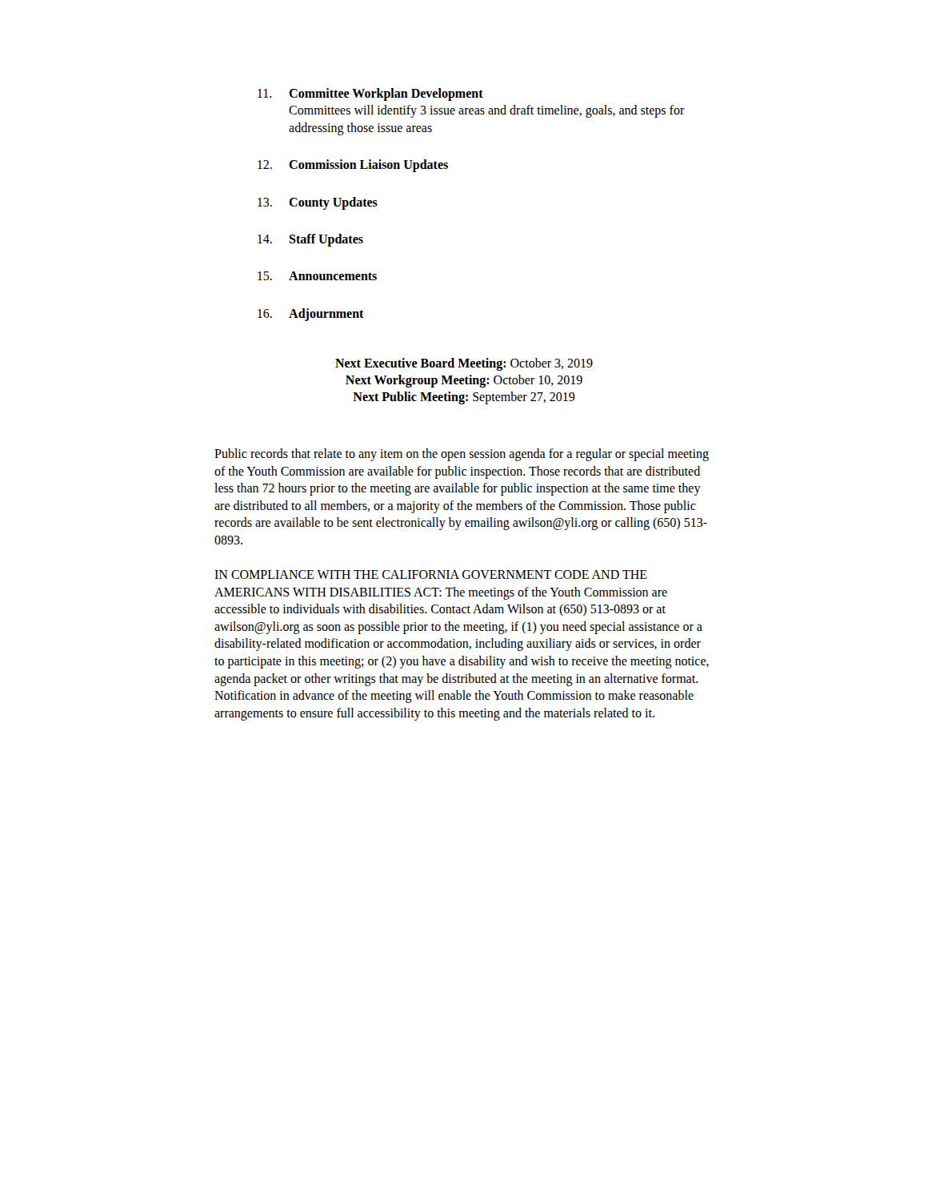Committee Workplan Development Committees will identify 3 issue areas and draft timeline, goals, and steps for addressing those issue areas
Commission Liaison Updates
County Updates
Staff Updates
Announcements
Adjournment
Next Executive Board Meeting: October 3, 2019
Next Workgroup Meeting: October 10, 2019
Next Public Meeting: September 27, 2019
Public records that relate to any item on the open session agenda for a regular or special meeting of the Youth Commission are available for public inspection. Those records that are distributed less than 72 hours prior to the meeting are available for public inspection at the same time they are distributed to all members, or a majority of the members of the Commission. Those public records are available to be sent electronically by emailing awilson@yli.org or calling (650) 513-0893.
IN COMPLIANCE WITH THE CALIFORNIA GOVERNMENT CODE AND THE AMERICANS WITH DISABILITIES ACT: The meetings of the Youth Commission are accessible to individuals with disabilities. Contact Adam Wilson at (650) 513-0893 or at awilson@yli.org as soon as possible prior to the meeting, if (1) you need special assistance or a disability-related modification or accommodation, including auxiliary aids or services, in order to participate in this meeting; or (2) you have a disability and wish to receive the meeting notice, agenda packet or other writings that may be distributed at the meeting in an alternative format. Notification in advance of the meeting will enable the Youth Commission to make reasonable arrangements to ensure full accessibility to this meeting and the materials related to it.